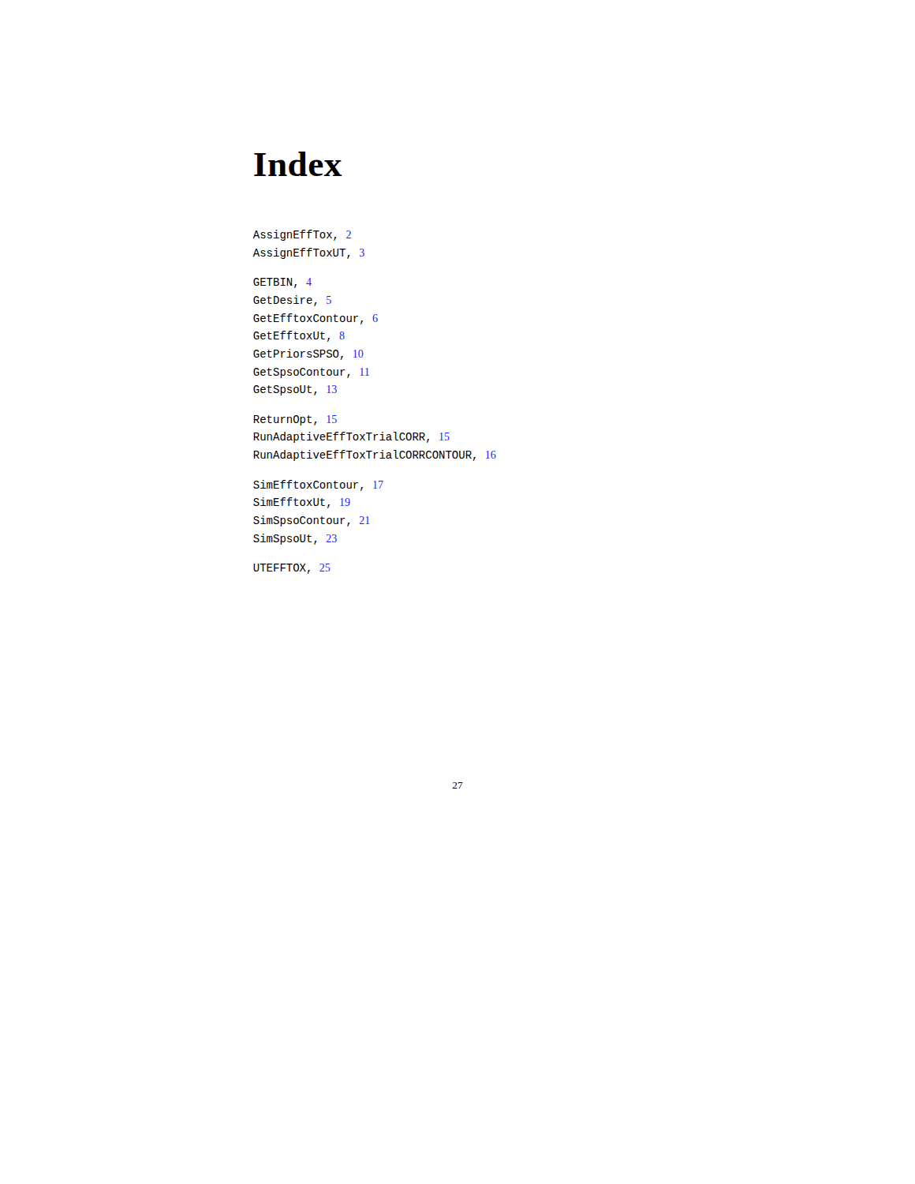Index
AssignEffTox, 2
AssignEffToxUT, 3
GETBIN, 4
GetDesire, 5
GetEfftoxContour, 6
GetEfftoxUt, 8
GetPriorsSPSO, 10
GetSpsoContour, 11
GetSpsoUt, 13
ReturnOpt, 15
RunAdaptiveEffToxTrialCORR, 15
RunAdaptiveEffToxTrialCORRCONTOUR, 16
SimEfftoxContour, 17
SimEfftoxUt, 19
SimSpsoContour, 21
SimSpsoUt, 23
UTEFFTOX, 25
27